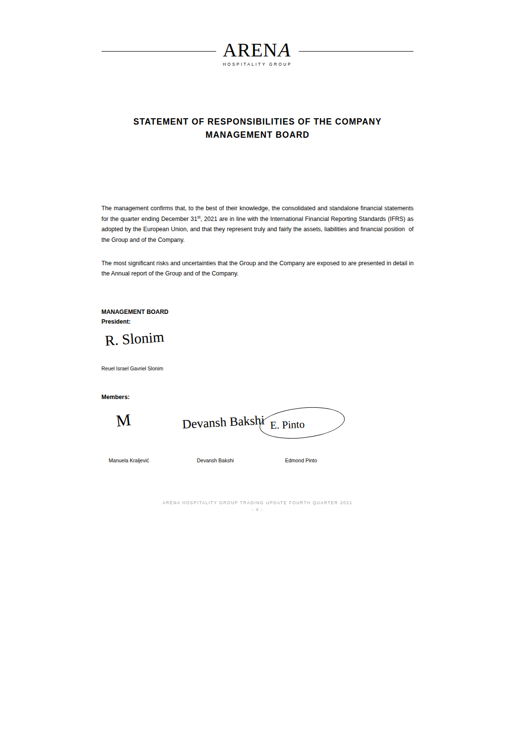ARENA
HOSPITALITY GROUP
STATEMENT OF RESPONSIBILITIES OF THE COMPANY
MANAGEMENT BOARD
The management confirms that, to the best of their knowledge, the consolidated and standalone financial statements for the quarter ending December 31st, 2021 are in line with the International Financial Reporting Standards (IFRS) as adopted by the European Union, and that they represent truly and fairly the assets, liabilities and financial position of the Group and of the Company.
The most significant risks and uncertainties that the Group and the Company are exposed to are presented in detail in the Annual report of the Group and of the Company.
MANAGEMENT BOARD
President:
R. Slonim
Reuel Israel Gavriel Slonim
Members:
M
Devansh Bakshi
E. Pinto
Manuela Kraljević Devansh Bakshi Edmond Pinto
ARENA HOSPITALITY GROUP TRADING UPDATE FOURTH QUARTER 2021
- 4 -